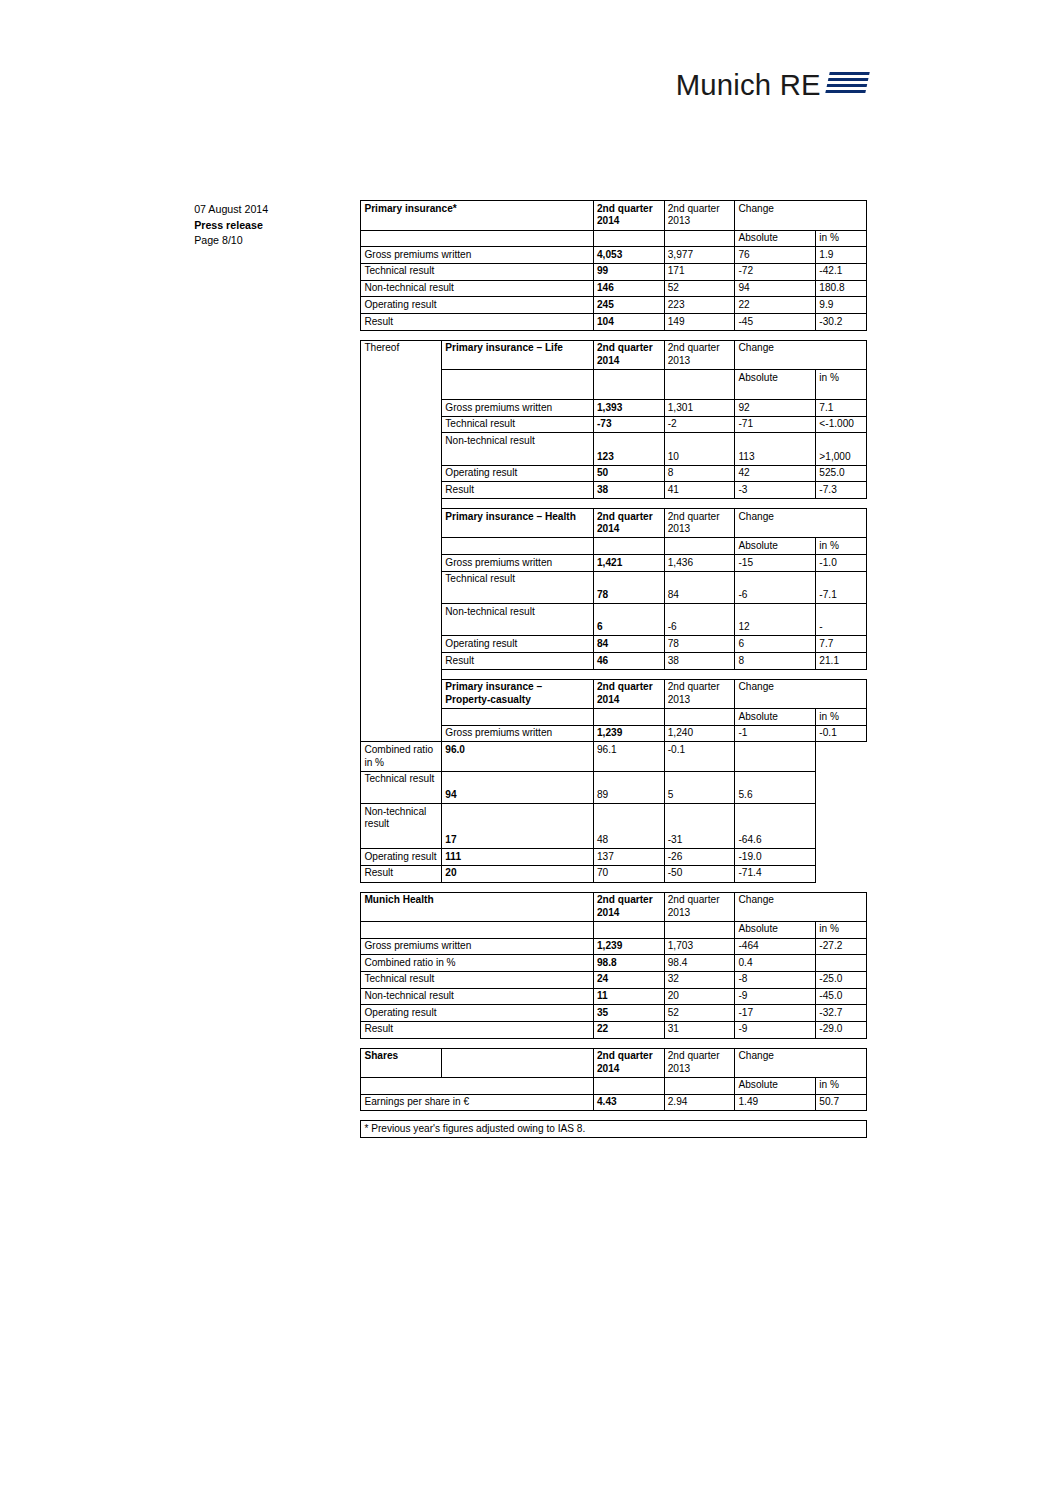Munich RE
07 August 2014
Press release
Page 8/10
| Primary insurance* | 2nd quarter 2014 | 2nd quarter 2013 | Change |
| | | | Absolute | in % |
| Gross premiums written | 4,053 | 3,977 | 76 | 1.9 |
| Technical result | 99 | 171 | -72 | -42.1 |
| Non-technical result | 146 | 52 | 94 | 180.8 |
| Operating result | 245 | 223 | 22 | 9.9 |
| Result | 104 | 149 | -45 | -30.2 |
| Thereof | Primary insurance – Life | 2nd quarter 2014 | 2nd quarter 2013 | Change |
| | | | Absolute | in % |
| Gross premiums written | 1,393 | 1,301 | 92 | 7.1 |
| Technical result | -73 | -2 | -71 | <-1.000 |
| Non-technical result | | | | |
| | 123 | 10 | 113 | >1,000 |
| Operating result | 50 | 8 | 42 | 525.0 |
| Result | 38 | 41 | -3 | -7.3 |
| Primary insurance – Health | 2nd quarter 2014 | 2nd quarter 2013 | Change |
| | | | Absolute | in % |
| Gross premiums written | 1,421 | 1,436 | -15 | -1.0 |
| Technical result | | | | |
| | 78 | 84 | -6 | -7.1 |
| Non-technical result | | | | |
| | 6 | -6 | 12 | - |
| Operating result | 84 | 78 | 6 | 7.7 |
| Result | 46 | 38 | 8 | 21.1 |
| Primary insurance – Property-casualty | 2nd quarter 2014 | 2nd quarter 2013 | Change |
| | | | Absolute | in % |
| Gross premiums written | 1,239 | 1,240 | -1 | -0.1 |
| Combined ratio in % | 96.0 | 96.1 | -0.1 | |
| Technical result | | | | |
| | 94 | 89 | 5 | 5.6 |
| Non-technical result | | | | |
| | 17 | 48 | -31 | -64.6 |
| Operating result | 111 | 137 | -26 | -19.0 |
| Result | 20 | 70 | -50 | -71.4 |
| Munich Health | 2nd quarter 2014 | 2nd quarter 2013 | Change |
| | | | Absolute | in % |
| Gross premiums written | 1,239 | 1,703 | -464 | -27.2 |
| Combined ratio in % | 98.8 | 98.4 | 0.4 | |
| Technical result | 24 | 32 | -8 | -25.0 |
| Non-technical result | 11 | 20 | -9 | -45.0 |
| Operating result | 35 | 52 | -17 | -32.7 |
| Result | 22 | 31 | -9 | -29.0 |
| Shares | | 2nd quarter 2014 | 2nd quarter 2013 | Change |
| | | | Absolute | in % |
| Earnings per share in € | 4.43 | 2.94 | 1.49 | 50.7 |
| * Previous year's figures adjusted owing to IAS 8. |